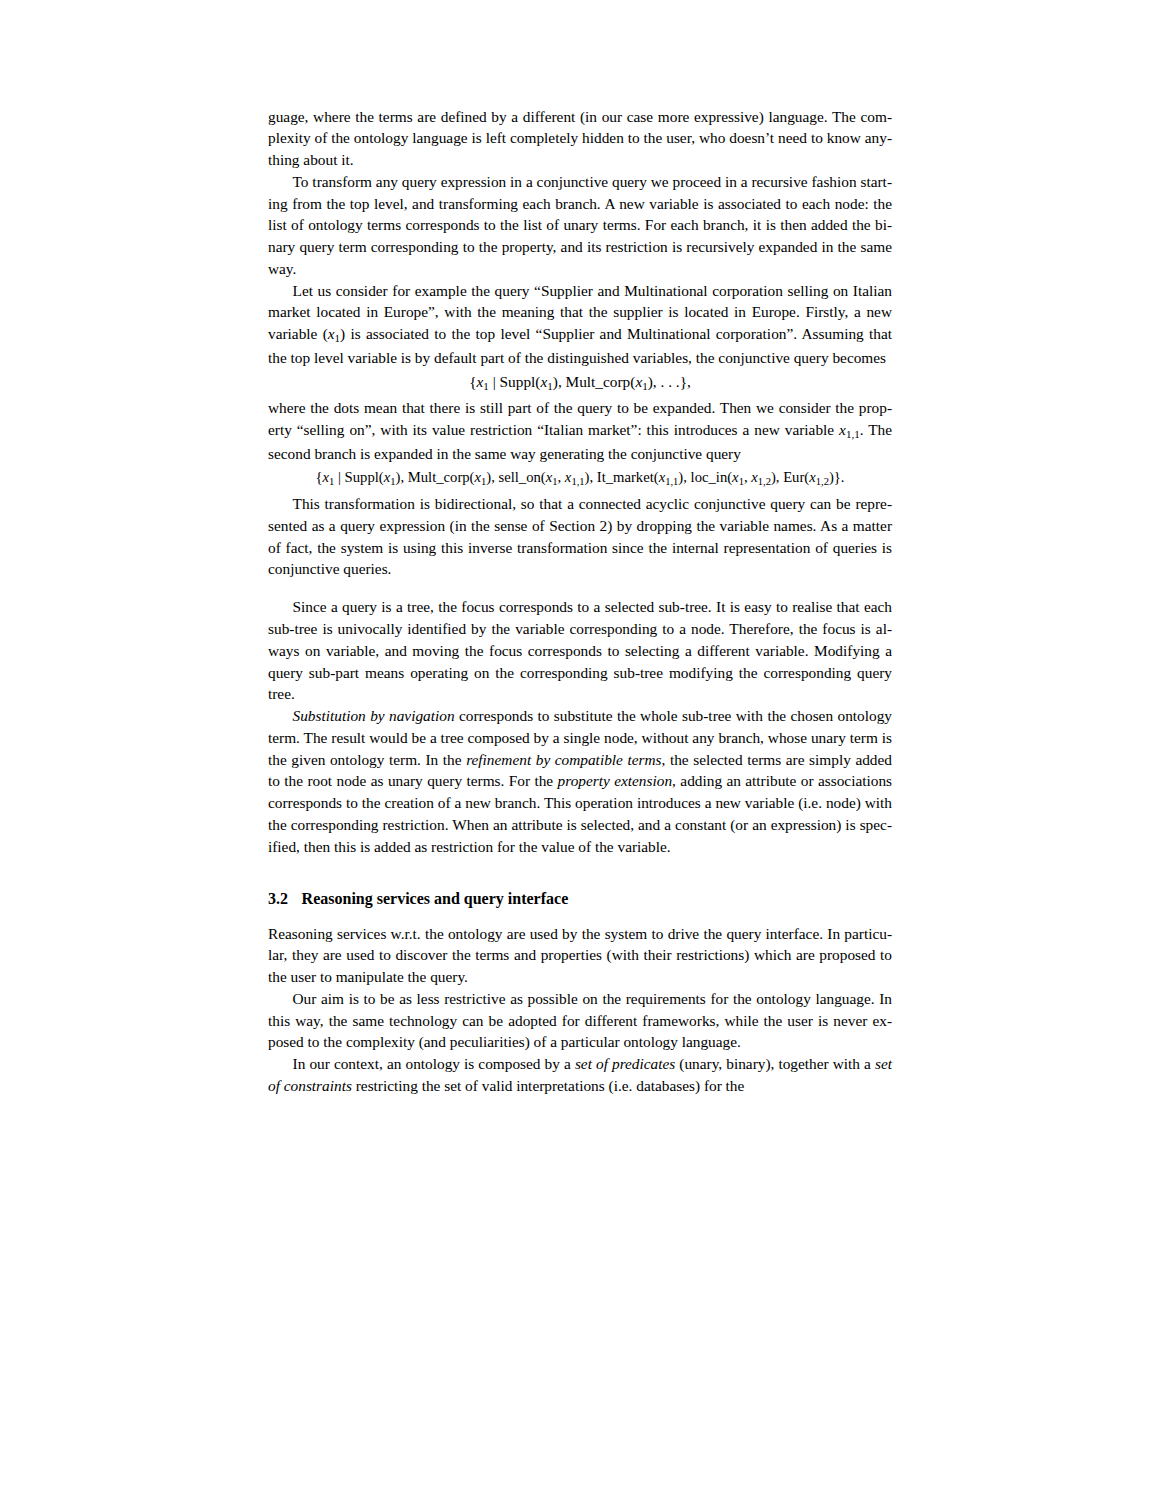guage, where the terms are defined by a different (in our case more expressive) language. The complexity of the ontology language is left completely hidden to the user, who doesn’t need to know anything about it.
To transform any query expression in a conjunctive query we proceed in a recursive fashion starting from the top level, and transforming each branch. A new variable is associated to each node: the list of ontology terms corresponds to the list of unary terms. For each branch, it is then added the binary query term corresponding to the property, and its restriction is recursively expanded in the same way.
Let us consider for example the query “Supplier and Multinational corporation selling on Italian market located in Europe”, with the meaning that the supplier is located in Europe. Firstly, a new variable (x1) is associated to the top level “Supplier and Multinational corporation”. Assuming that the top level variable is by default part of the distinguished variables, the conjunctive query becomes
{x1 | Suppl(x1), Mult_corp(x1), . . .},
where the dots mean that there is still part of the query to be expanded. Then we consider the property “selling on”, with its value restriction “Italian market”: this introduces a new variable x1,1. The second branch is expanded in the same way generating the conjunctive query
{x1 | Suppl(x1), Mult_corp(x1), sell_on(x1, x1,1), It_market(x1,1), loc_in(x1, x1,2), Eur(x1,2)}.
This transformation is bidirectional, so that a connected acyclic conjunctive query can be represented as a query expression (in the sense of Section 2) by dropping the variable names. As a matter of fact, the system is using this inverse transformation since the internal representation of queries is conjunctive queries.
Since a query is a tree, the focus corresponds to a selected sub-tree. It is easy to realise that each sub-tree is univocally identified by the variable corresponding to a node. Therefore, the focus is always on variable, and moving the focus corresponds to selecting a different variable. Modifying a query sub-part means operating on the corresponding sub-tree modifying the corresponding query tree.
Substitution by navigation corresponds to substitute the whole sub-tree with the chosen ontology term. The result would be a tree composed by a single node, without any branch, whose unary term is the given ontology term. In the refinement by compatible terms, the selected terms are simply added to the root node as unary query terms. For the property extension, adding an attribute or associations corresponds to the creation of a new branch. This operation introduces a new variable (i.e. node) with the corresponding restriction. When an attribute is selected, and a constant (or an expression) is specified, then this is added as restriction for the value of the variable.
3.2 Reasoning services and query interface
Reasoning services w.r.t. the ontology are used by the system to drive the query interface. In particular, they are used to discover the terms and properties (with their restrictions) which are proposed to the user to manipulate the query.
Our aim is to be as less restrictive as possible on the requirements for the ontology language. In this way, the same technology can be adopted for different frameworks, while the user is never exposed to the complexity (and peculiarities) of a particular ontology language.
In our context, an ontology is composed by a set of predicates (unary, binary), together with a set of constraints restricting the set of valid interpretations (i.e. databases) for the